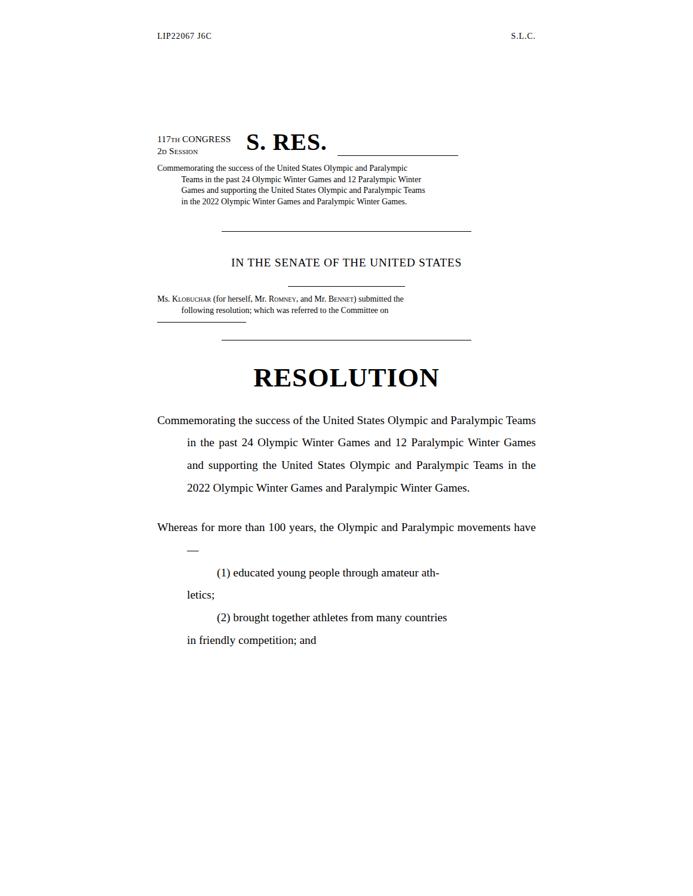LIP22067 J6C
S.L.C.
117th CONGRESS
2d Session
S. RES.
Commemorating the success of the United States Olympic and Paralympic Teams in the past 24 Olympic Winter Games and 12 Paralympic Winter Games and supporting the United States Olympic and Paralympic Teams in the 2022 Olympic Winter Games and Paralympic Winter Games.
IN THE SENATE OF THE UNITED STATES
Ms. Klobuchar (for herself, Mr. Romney, and Mr. Bennet) submitted the following resolution; which was referred to the Committee on
RESOLUTION
Commemorating the success of the United States Olympic and Paralympic Teams in the past 24 Olympic Winter Games and 12 Paralympic Winter Games and supporting the United States Olympic and Paralympic Teams in the 2022 Olympic Winter Games and Paralympic Winter Games.
Whereas for more than 100 years, the Olympic and Paralympic movements have—
(1) educated young people through amateur ath-
letics;
(2) brought together athletes from many countries
in friendly competition; and